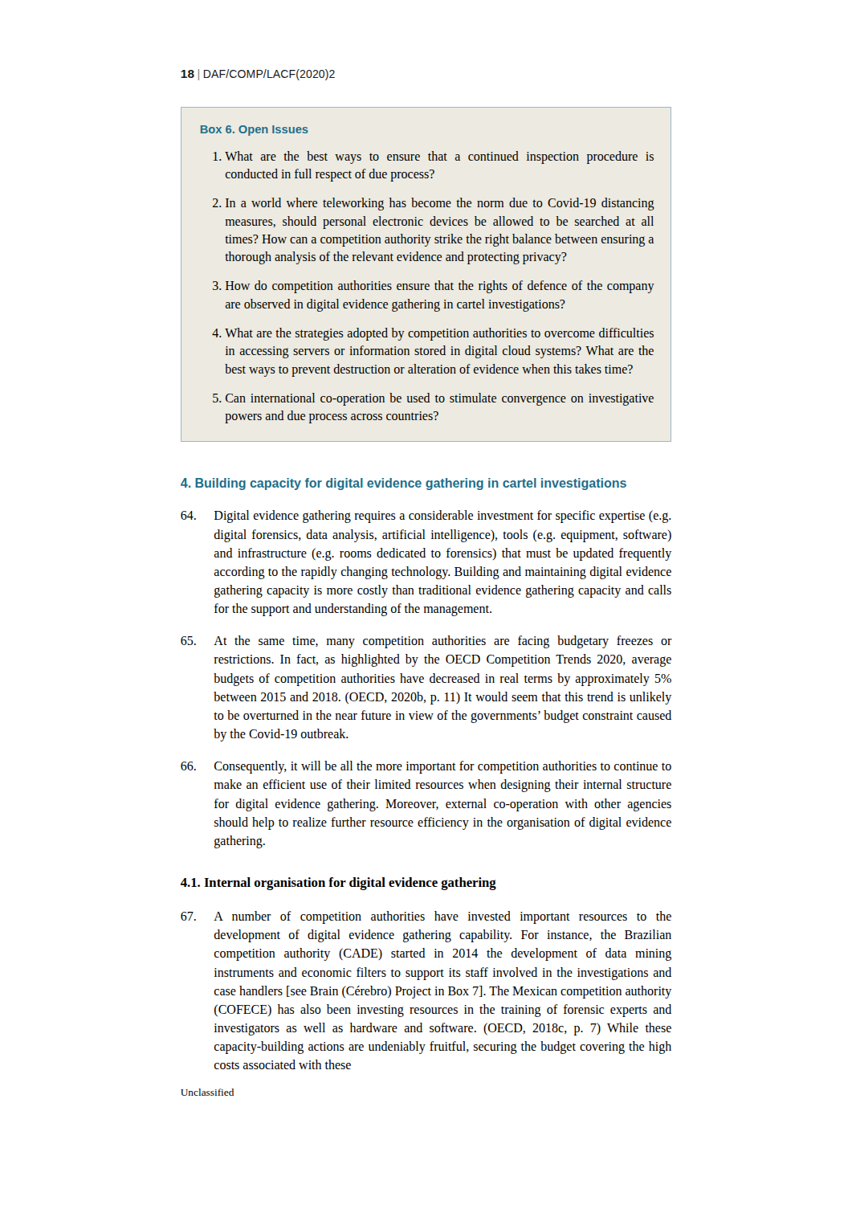18|DAF/COMP/LACF(2020)2
Box 6. Open Issues
What are the best ways to ensure that a continued inspection procedure is conducted in full respect of due process?
In a world where teleworking has become the norm due to Covid-19 distancing measures, should personal electronic devices be allowed to be searched at all times? How can a competition authority strike the right balance between ensuring a thorough analysis of the relevant evidence and protecting privacy?
How do competition authorities ensure that the rights of defence of the company are observed in digital evidence gathering in cartel investigations?
What are the strategies adopted by competition authorities to overcome difficulties in accessing servers or information stored in digital cloud systems? What are the best ways to prevent destruction or alteration of evidence when this takes time?
Can international co-operation be used to stimulate convergence on investigative powers and due process across countries?
4. Building capacity for digital evidence gathering in cartel investigations
64. Digital evidence gathering requires a considerable investment for specific expertise (e.g. digital forensics, data analysis, artificial intelligence), tools (e.g. equipment, software) and infrastructure (e.g. rooms dedicated to forensics) that must be updated frequently according to the rapidly changing technology. Building and maintaining digital evidence gathering capacity is more costly than traditional evidence gathering capacity and calls for the support and understanding of the management.
65. At the same time, many competition authorities are facing budgetary freezes or restrictions. In fact, as highlighted by the OECD Competition Trends 2020, average budgets of competition authorities have decreased in real terms by approximately 5% between 2015 and 2018. (OECD, 2020b, p. 11) It would seem that this trend is unlikely to be overturned in the near future in view of the governments’ budget constraint caused by the Covid-19 outbreak.
66. Consequently, it will be all the more important for competition authorities to continue to make an efficient use of their limited resources when designing their internal structure for digital evidence gathering. Moreover, external co-operation with other agencies should help to realize further resource efficiency in the organisation of digital evidence gathering.
4.1. Internal organisation for digital evidence gathering
67. A number of competition authorities have invested important resources to the development of digital evidence gathering capability. For instance, the Brazilian competition authority (CADE) started in 2014 the development of data mining instruments and economic filters to support its staff involved in the investigations and case handlers [see Brain (Cérebro) Project in Box 7]. The Mexican competition authority (COFECE) has also been investing resources in the training of forensic experts and investigators as well as hardware and software. (OECD, 2018c, p. 7) While these capacity-building actions are undeniably fruitful, securing the budget covering the high costs associated with these
Unclassified